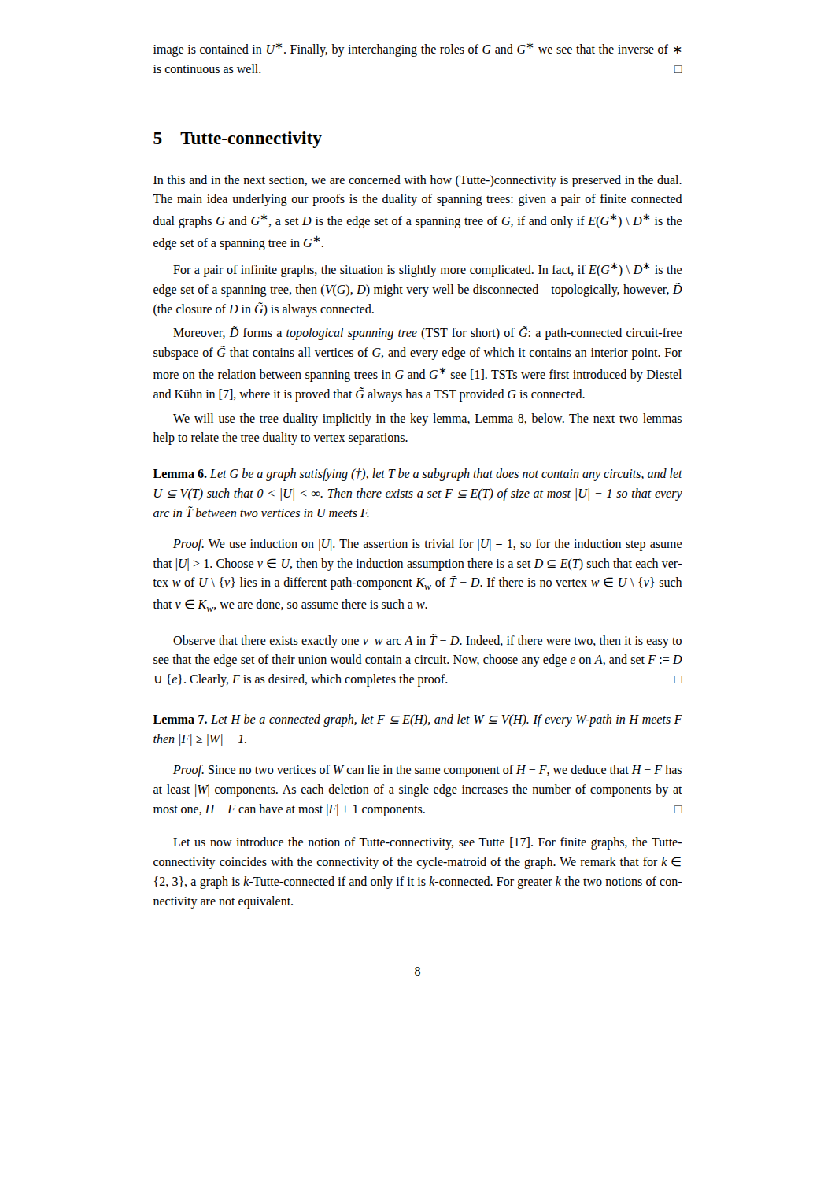image is contained in U∗. Finally, by interchanging the roles of G and G∗ we see that the inverse of ∗ is continuous as well. □
5 Tutte-connectivity
In this and in the next section, we are concerned with how (Tutte-)connectivity is preserved in the dual. The main idea underlying our proofs is the duality of spanning trees: given a pair of finite connected dual graphs G and G∗, a set D is the edge set of a spanning tree of G, if and only if E(G∗) \ D∗ is the edge set of a spanning tree in G∗.
For a pair of infinite graphs, the situation is slightly more complicated. In fact, if E(G∗) \ D∗ is the edge set of a spanning tree, then (V(G), D) might very well be disconnected—topologically, however, D̃ (the closure of D in G̃) is always connected.
Moreover, D̃ forms a topological spanning tree (TST for short) of G̃: a path-connected circuit-free subspace of G̃ that contains all vertices of G, and every edge of which it contains an interior point. For more on the relation between spanning trees in G and G∗ see [1]. TSTs were first introduced by Diestel and Kühn in [7], where it is proved that G̃ always has a TST provided G is connected.
We will use the tree duality implicitly in the key lemma, Lemma 8, below. The next two lemmas help to relate the tree duality to vertex separations.
Lemma 6. Let G be a graph satisfying (†), let T be a subgraph that does not contain any circuits, and let U ⊆ V(T) such that 0 < |U| < ∞. Then there exists a set F ⊆ E(T) of size at most |U| − 1 so that every arc in T̃ between two vertices in U meets F.
Proof. We use induction on |U|. The assertion is trivial for |U| = 1, so for the induction step asume that |U| > 1. Choose v ∈ U, then by the induction assumption there is a set D ⊆ E(T) such that each vertex w of U \ {v} lies in a different path-component Kw of T̃ − D. If there is no vertex w ∈ U \ {v} such that v ∈ Kw, we are done, so assume there is such a w.
Observe that there exists exactly one v–w arc A in T̃ − D. Indeed, if there were two, then it is easy to see that the edge set of their union would contain a circuit. Now, choose any edge e on A, and set F := D ∪ {e}. Clearly, F is as desired, which completes the proof. □
Lemma 7. Let H be a connected graph, let F ⊆ E(H), and let W ⊆ V(H). If every W-path in H meets F then |F| ≥ |W| − 1.
Proof. Since no two vertices of W can lie in the same component of H − F, we deduce that H − F has at least |W| components. As each deletion of a single edge increases the number of components by at most one, H − F can have at most |F| + 1 components. □
Let us now introduce the notion of Tutte-connectivity, see Tutte [17]. For finite graphs, the Tutte-connectivity coincides with the connectivity of the cycle-matroid of the graph. We remark that for k ∈ {2, 3}, a graph is k-Tutte-connected if and only if it is k-connected. For greater k the two notions of connectivity are not equivalent.
8